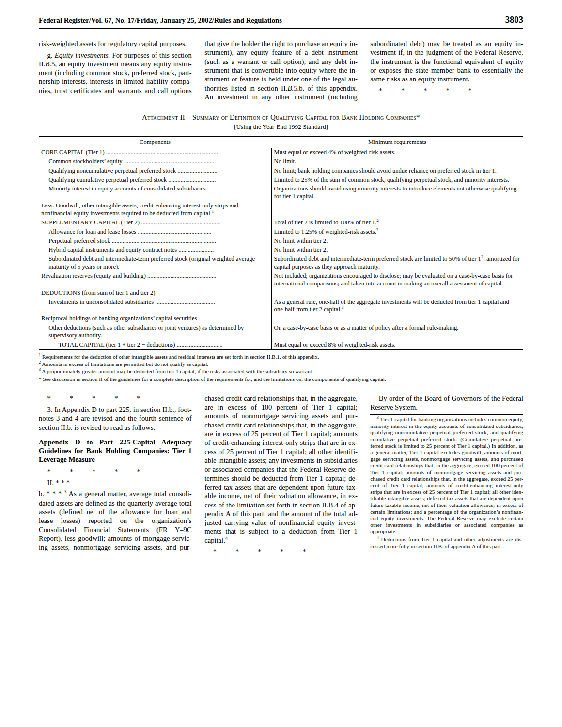Federal Register/Vol. 67, No. 17/Friday, January 25, 2002/Rules and Regulations
3803
risk-weighted assets for regulatory capital purposes.
g. Equity investments. For purposes of this section II.B. 5, an equity investment means any equity instrument (including common stock, preferred stock, partnership interests, interests in limited liability companies, trust certificates and warrants and call options that give the holder the right to purchase an equity instrument), any equity feature of a debt instrument (such as a warrant or call option), and any debt instrument that is convertible into equity where the instrument or feature is held under one of the legal authorities listed in section II.B. 5.b. of this appendix. An investment in any other instrument (including subordinated debt) may be treated as an equity investment if, in the judgment of the Federal Reserve, the instrument is the functional equivalent of equity or exposes the state member bank to essentially the same risks as an equity instrument.
* * * * *
Attachment II—Summary of Definition of Qualifying Capital for Bank Holding Companies*
[Using the Year-End 1992 Standard]
| Components | Minimum requirements |
| --- | --- |
| CORE CAPITAL (Tier 1) ......................................................................... | Must equal or exceed 4% of weighted-risk assets. |
| Common stockholders’ equity ........................................................... | No limit. |
| Qualifying noncumulative perpetual preferred stock .......................... | No limit; bank holding companies should avoid undue reliance on preferred stock in tier 1. |
| Qualifying cumulative perpetual preferred stock ............................... | Limited to 25% of the sum of common stock, qualifying perpetual stock, and minority interests. |
| Minority interest in equity accounts of consolidated subsidiaries ..... | Organizations should avoid using minority interests to introduce elements not otherwise qualifying for tier 1 capital. |
| Less: Goodwill, other intangible assets, credit-enhancing interest-only strips and nonfinancial equity investments required to be deducted from capital 1 | |
| SUPPLEMENTARY CAPITAL (Tier 2) .................................................... | Total of tier 2 is limited to 100% of tier 1. 2 |
| Allowance for loan and lease losses ................................................ | Limited to 1.25% of weighted-risk assets. 2 |
| Perpetual preferred stock .................................................................... | No limit within tier 2. |
| Hybrid capital instruments and equity contract notes ....................... | No limit within tier 2. |
| Subordinated debt and intermediate-term preferred stock (original weighted average maturity of 5 years or more). | Subordinated debt and intermediate-term preferred stock are limited to 50% of tier 1 2 ; amortized for capital purposes as they approach maturity. |
| Revaluation reserves (equity and building) ............................................. | Not included; organizations encouraged to disclose; may be evaluated on a case-by-case basis for international comparisons; and taken into account in making an overall assessment of capital. |
| DEDUCTIONS (from sum of tier 1 and tier 2) | |
| Investments in unconsolidated subsidiaries ....................................... | As a general rule, one-half of the aggregate investments will be deducted from tier 1 capital and one-half from tier 2 capital. 3 |
| Reciprocal holdings of banking organizations’ capital securities | |
| Other deductions (such as other subsidiaries or joint ventures) as determined by supervisory authority. | On a case-by-case basis or as a matter of policy after a formal rule-making. |
| TOTAL CAPITAL (tier 1 + tier 2 − deductions) .............................. | Must equal or exceed 8% of weighted-risk assets. |
1 Requirements for the deduction of other intangible assets and residual interests are set forth in section II.B.1. of this appendix.
2 Amounts in excess of limitations are permitted but do not qualify as capital.
3 A proportionately greater amount may be deducted from tier 1 capital, if the risks associated with the subsidiary so warrant.
* See discussion in section II of the guidelines for a complete description of the requirements for, and the limitations on, the components of qualifying capital.
* * * * *
3. In Appendix D to part 225, in section II.b., footnotes 3 and 4 are revised and the fourth sentence of section II.b. is revised to read as follows.
Appendix D to Part 225-Capital Adequacy Guidelines for Bank Holding Companies: Tier 1 Leverage Measure
* * * * *
II. * * *
b. * * * 3 As a general matter, average total consolidated assets are defined as the quarterly average total assets (defined net of the allowance for loan and lease losses) reported on the organization’s Consolidated Financial Statements (FR Y–9C Report), less goodwill; amounts of mortgage servicing assets, nonmortgage servicing assets, and purchased credit card relationships that, in the aggregate, are in excess of 100 percent of Tier 1 capital; amounts of nonmortgage servicing assets and purchased credit card relationships that, in the aggregate, are in excess of 25 percent of Tier 1 capital; amounts of credit-enhancing interest-only strips that are in excess of 25 percent of Tier 1 capital; all other identifiable intangible assets; any investments in subsidiaries or associated companies that the Federal Reserve determines should be deducted from Tier 1 capital; deferred tax assets that are dependent upon future taxable income, net of their valuation allowance, in excess of the limitation set forth in section II.B.4 of appendix A of this part; and the amount of the total adjusted carrying value of nonfinancial equity investments that is subject to a deduction from Tier 1 capital.4
* * * * *
By order of the Board of Governors of the Federal Reserve System.
3 Tier 1 capital for banking organizations includes common equity, minority interest in the equity accounts of consolidated subsidiaries, qualifying noncumulative perpetual preferred stock, and qualifying cumulative perpetual preferred stock. (Cumulative perpetual preferred stock is limited to 25 percent of Tier 1 capital.) In addition, as a general matter, Tier 1 capital excludes goodwill; amounts of mortgage servicing assets, nonmortgage servicing assets, and purchased credit card relationships that, in the aggregate, exceed 100 percent of Tier 1 capital; amounts of nonmortgage servicing assets and purchased credit card relationships that, in the aggregate, exceed 25 percent of Tier 1 capital; amounts of credit-enhancing interest-only strips that are in excess of 25 percent of Tier 1 capital; all other identifiable intangible assets; deferred tax assets that are dependent upon future taxable income, net of their valuation allowance, in excess of certain limitations; and a percentage of the organization’s nonfinancial equity investments. The Federal Reserve may exclude certain other investments in subsidiaries or associated companies as appropriate.
4 Deductions from Tier 1 capital and other adjustments are discussed more fully in section II.B. of appendix A of this part.